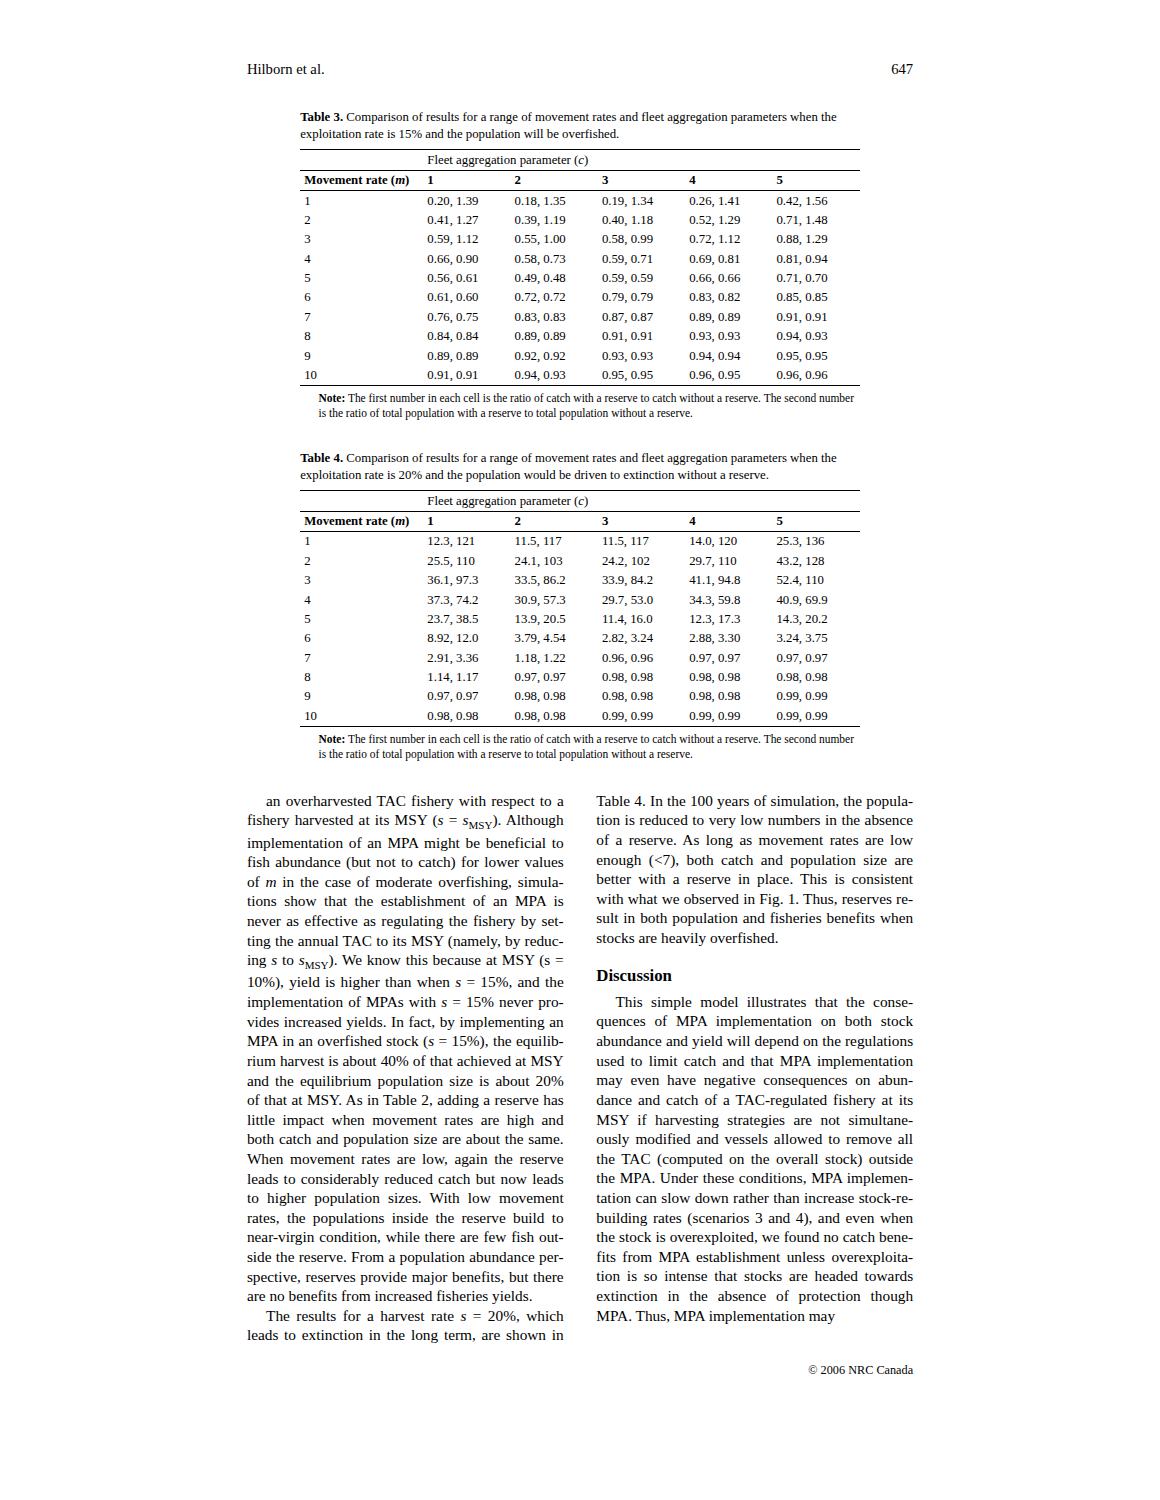Hilborn et al.
647
Table 3. Comparison of results for a range of movement rates and fleet aggregation parameters when the exploitation rate is 15% and the population will be overfished.
| | Fleet aggregation parameter ( c ) |
| --- | --- |
| Movement rate ( m ) | 1 | 2 | 3 | 4 | 5 |
| 1 | 0.20, 1.39 | 0.18, 1.35 | 0.19, 1.34 | 0.26, 1.41 | 0.42, 1.56 |
| 2 | 0.41, 1.27 | 0.39, 1.19 | 0.40, 1.18 | 0.52, 1.29 | 0.71, 1.48 |
| 3 | 0.59, 1.12 | 0.55, 1.00 | 0.58, 0.99 | 0.72, 1.12 | 0.88, 1.29 |
| 4 | 0.66, 0.90 | 0.58, 0.73 | 0.59, 0.71 | 0.69, 0.81 | 0.81, 0.94 |
| 5 | 0.56, 0.61 | 0.49, 0.48 | 0.59, 0.59 | 0.66, 0.66 | 0.71, 0.70 |
| 6 | 0.61, 0.60 | 0.72, 0.72 | 0.79, 0.79 | 0.83, 0.82 | 0.85, 0.85 |
| 7 | 0.76, 0.75 | 0.83, 0.83 | 0.87, 0.87 | 0.89, 0.89 | 0.91, 0.91 |
| 8 | 0.84, 0.84 | 0.89, 0.89 | 0.91, 0.91 | 0.93, 0.93 | 0.94, 0.93 |
| 9 | 0.89, 0.89 | 0.92, 0.92 | 0.93, 0.93 | 0.94, 0.94 | 0.95, 0.95 |
| 10 | 0.91, 0.91 | 0.94, 0.93 | 0.95, 0.95 | 0.96, 0.95 | 0.96, 0.96 |
Note: The first number in each cell is the ratio of catch with a reserve to catch without a reserve. The second number is the ratio of total population with a reserve to total population without a reserve.
Table 4. Comparison of results for a range of movement rates and fleet aggregation parameters when the exploitation rate is 20% and the population would be driven to extinction without a reserve.
| | Fleet aggregation parameter ( c ) |
| --- | --- |
| Movement rate ( m ) | 1 | 2 | 3 | 4 | 5 |
| 1 | 12.3, 121 | 11.5, 117 | 11.5, 117 | 14.0, 120 | 25.3, 136 |
| 2 | 25.5, 110 | 24.1, 103 | 24.2, 102 | 29.7, 110 | 43.2, 128 |
| 3 | 36.1, 97.3 | 33.5, 86.2 | 33.9, 84.2 | 41.1, 94.8 | 52.4, 110 |
| 4 | 37.3, 74.2 | 30.9, 57.3 | 29.7, 53.0 | 34.3, 59.8 | 40.9, 69.9 |
| 5 | 23.7, 38.5 | 13.9, 20.5 | 11.4, 16.0 | 12.3, 17.3 | 14.3, 20.2 |
| 6 | 8.92, 12.0 | 3.79, 4.54 | 2.82, 3.24 | 2.88, 3.30 | 3.24, 3.75 |
| 7 | 2.91, 3.36 | 1.18, 1.22 | 0.96, 0.96 | 0.97, 0.97 | 0.97, 0.97 |
| 8 | 1.14, 1.17 | 0.97, 0.97 | 0.98, 0.98 | 0.98, 0.98 | 0.98, 0.98 |
| 9 | 0.97, 0.97 | 0.98, 0.98 | 0.98, 0.98 | 0.98, 0.98 | 0.99, 0.99 |
| 10 | 0.98, 0.98 | 0.98, 0.98 | 0.99, 0.99 | 0.99, 0.99 | 0.99, 0.99 |
Note: The first number in each cell is the ratio of catch with a reserve to catch without a reserve. The second number is the ratio of total population with a reserve to total population without a reserve.
an overharvested TAC fishery with respect to a fishery harvested at its MSY (s = sMSY). Although implementation of an MPA might be beneficial to fish abundance (but not to catch) for lower values of m in the case of moderate overfishing, simulations show that the establishment of an MPA is never as effective as regulating the fishery by setting the annual TAC to its MSY (namely, by reducing s to sMSY). We know this because at MSY (s = 10%), yield is higher than when s = 15%, and the implementation of MPAs with s = 15% never provides increased yields. In fact, by implementing an MPA in an overfished stock (s = 15%), the equilibrium harvest is about 40% of that achieved at MSY and the equilibrium population size is about 20% of that at MSY. As in Table 2, adding a reserve has little impact when movement rates are high and both catch and population size are about the same. When movement rates are low, again the reserve leads to considerably reduced catch but now leads to higher population sizes. With low movement rates, the populations inside the reserve build to near-virgin condition, while there are few fish outside the reserve. From a population abundance perspective, reserves provide major benefits, but there are no benefits from increased fisheries yields.
The results for a harvest rate s = 20%, which leads to extinction in the long term, are shown in Table 4. In the 100 years of simulation, the population is reduced to very low numbers in the absence of a reserve. As long as movement rates are low enough (<7), both catch and population size are better with a reserve in place. This is consistent with what we observed in Fig. 1. Thus, reserves result in both population and fisheries benefits when stocks are heavily overfished.
Discussion
This simple model illustrates that the consequences of MPA implementation on both stock abundance and yield will depend on the regulations used to limit catch and that MPA implementation may even have negative consequences on abundance and catch of a TAC-regulated fishery at its MSY if harvesting strategies are not simultaneously modified and vessels allowed to remove all the TAC (computed on the overall stock) outside the MPA. Under these conditions, MPA implementation can slow down rather than increase stock-rebuilding rates (scenarios 3 and 4), and even when the stock is overexploited, we found no catch benefits from MPA establishment unless overexploitation is so intense that stocks are headed towards extinction in the absence of protection though MPA. Thus, MPA implementation may
© 2006 NRC Canada